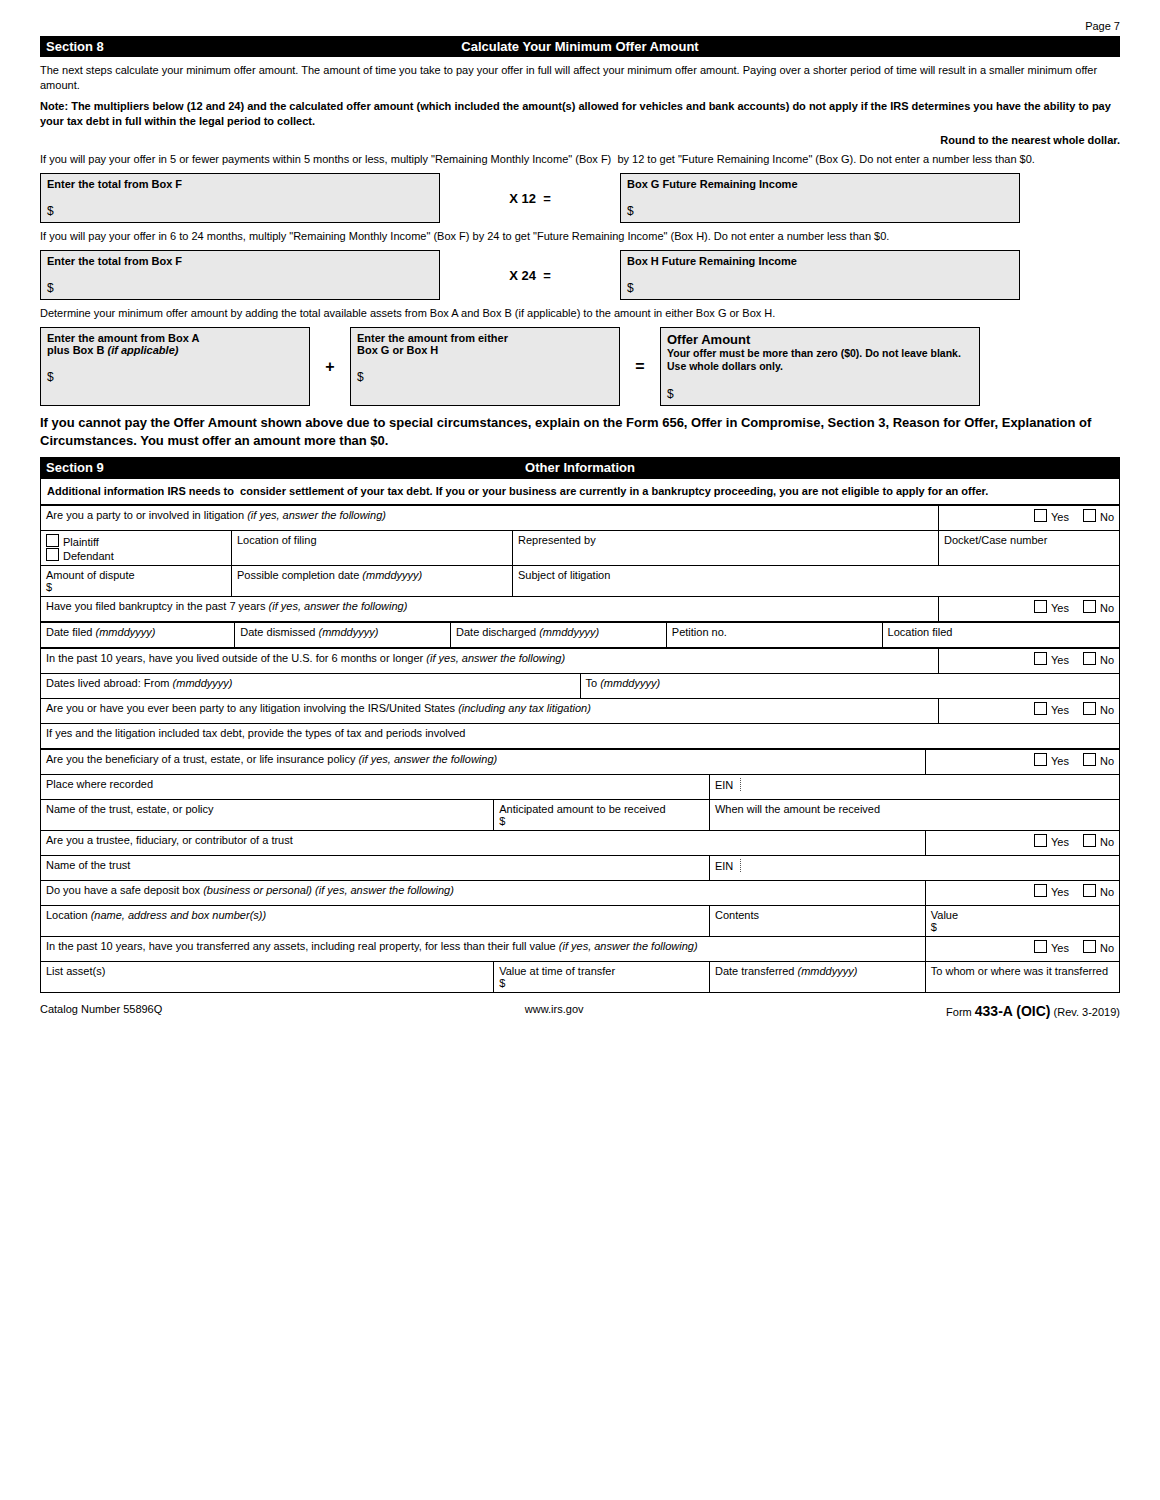Page 7
Section 8 Calculate Your Minimum Offer Amount
The next steps calculate your minimum offer amount. The amount of time you take to pay your offer in full will affect your minimum offer amount. Paying over a shorter period of time will result in a smaller minimum offer amount.
Note: The multipliers below (12 and 24) and the calculated offer amount (which included the amount(s) allowed for vehicles and bank accounts) do not apply if the IRS determines you have the ability to pay your tax debt in full within the legal period to collect.
Round to the nearest whole dollar.
If you will pay your offer in 5 or fewer payments within 5 months or less, multiply "Remaining Monthly Income" (Box F) by 12 to get "Future Remaining Income" (Box G). Do not enter a number less than $0.
Enter the total from Box F
$
X 12 =
Box G Future Remaining Income
$
If you will pay your offer in 6 to 24 months, multiply "Remaining Monthly Income" (Box F) by 24 to get "Future Remaining Income" (Box H). Do not enter a number less than $0.
Enter the total from Box F
$
X 24 =
Box H Future Remaining Income
$
Determine your minimum offer amount by adding the total available assets from Box A and Box B (if applicable) to the amount in either Box G or Box H.
Enter the amount from Box A
plus Box B (if applicable)
$
+
Enter the amount from either
Box G or Box H
$
=
Offer Amount
Your offer must be more than zero ($0). Do not leave blank. Use whole dollars only.
$
If you cannot pay the Offer Amount shown above due to special circumstances, explain on the Form 656, Offer in Compromise, Section 3, Reason for Offer, Explanation of Circumstances. You must offer an amount more than $0.
Section 9 Other Information
Additional information IRS needs to consider settlement of your tax debt. If you or your business are currently in a bankruptcy proceeding, you are not eligible to apply for an offer.
| Are you a party to or involved in litigation (if yes, answer the following) | Yes No |
| Plaintiff Defendant | Location of filing | Represented by | Docket/Case number |
| Amount of dispute $ | Possible completion date (mmddyyyy) | Subject of litigation |
| Have you filed bankruptcy in the past 7 years (if yes, answer the following) | Yes No |
| Date filed (mmddyyyy) | Date dismissed (mmddyyyy) | Date discharged (mmddyyyy) | Petition no. | Location filed |
| In the past 10 years, have you lived outside of the U.S. for 6 months or longer (if yes, answer the following) | Yes No |
| Dates lived abroad: From (mmddyyyy) | To (mmddyyyy) |
| Are you or have you ever been party to any litigation involving the IRS/United States (including any tax litigation) | Yes No |
| If yes and the litigation included tax debt, provide the types of tax and periods involved |
| Are you the beneficiary of a trust, estate, or life insurance policy (if yes, answer the following) | Yes No |
| Place where recorded | EIN |
| Name of the trust, estate, or policy | Anticipated amount to be received $ | When will the amount be received |
| Are you a trustee, fiduciary, or contributor of a trust | Yes No |
| Name of the trust | EIN |
| Do you have a safe deposit box (business or personal) (if yes, answer the following) | Yes No |
| Location (name, address and box number(s)) | Contents | Value $ |
| In the past 10 years, have you transferred any assets, including real property, for less than their full value (if yes, answer the following) | Yes No |
| List asset(s) | Value at time of transfer $ | Date transferred (mmddyyyy) | To whom or where was it transferred |
Catalog Number 55896Q
www.irs.gov
Form 433-A (OIC) (Rev. 3-2019)